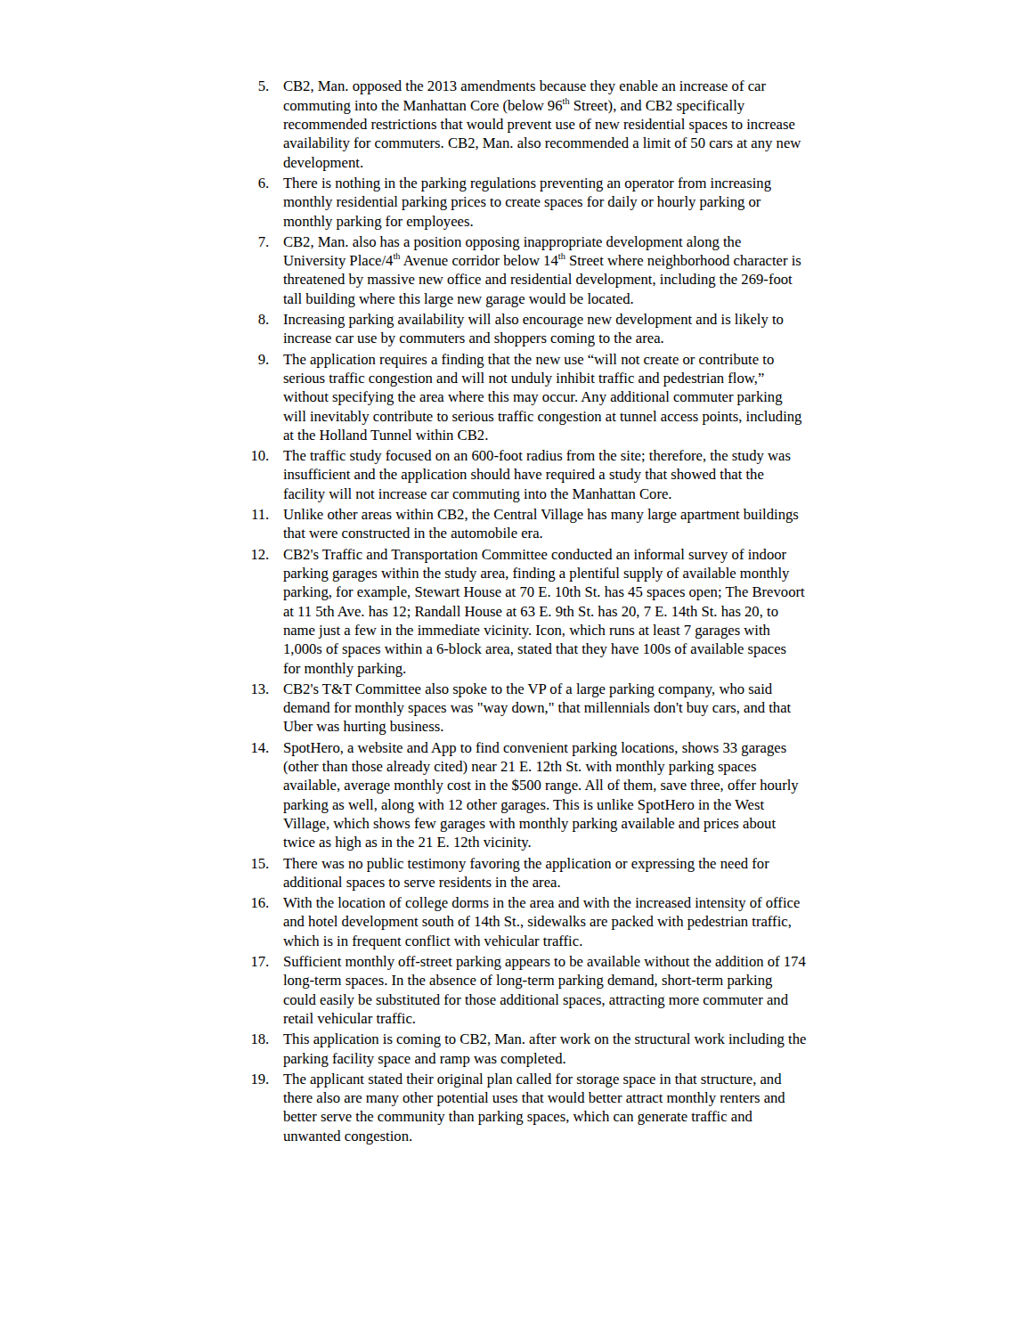CB2, Man. opposed the 2013 amendments because they enable an increase of car commuting into the Manhattan Core (below 96th Street), and CB2 specifically recommended restrictions that would prevent use of new residential spaces to increase availability for commuters. CB2, Man. also recommended a limit of 50 cars at any new development.
There is nothing in the parking regulations preventing an operator from increasing monthly residential parking prices to create spaces for daily or hourly parking or monthly parking for employees.
CB2, Man. also has a position opposing inappropriate development along the University Place/4th Avenue corridor below 14th Street where neighborhood character is threatened by massive new office and residential development, including the 269-foot tall building where this large new garage would be located.
Increasing parking availability will also encourage new development and is likely to increase car use by commuters and shoppers coming to the area.
The application requires a finding that the new use “will not create or contribute to serious traffic congestion and will not unduly inhibit traffic and pedestrian flow,” without specifying the area where this may occur. Any additional commuter parking will inevitably contribute to serious traffic congestion at tunnel access points, including at the Holland Tunnel within CB2.
The traffic study focused on an 600-foot radius from the site; therefore, the study was insufficient and the application should have required a study that showed that the facility will not increase car commuting into the Manhattan Core.
Unlike other areas within CB2, the Central Village has many large apartment buildings that were constructed in the automobile era.
CB2's Traffic and Transportation Committee conducted an informal survey of indoor parking garages within the study area, finding a plentiful supply of available monthly parking, for example, Stewart House at 70 E. 10th St. has 45 spaces open; The Brevoort at 11 5th Ave. has 12; Randall House at 63 E. 9th St. has 20, 7 E. 14th St. has 20, to name just a few in the immediate vicinity. Icon, which runs at least 7 garages with 1,000s of spaces within a 6-block area, stated that they have 100s of available spaces for monthly parking.
CB2's T&T Committee also spoke to the VP of a large parking company, who said demand for monthly spaces was "way down," that millennials don't buy cars, and that Uber was hurting business.
SpotHero, a website and App to find convenient parking locations, shows 33 garages (other than those already cited) near 21 E. 12th St. with monthly parking spaces available, average monthly cost in the $500 range. All of them, save three, offer hourly parking as well, along with 12 other garages. This is unlike SpotHero in the West Village, which shows few garages with monthly parking available and prices about twice as high as in the 21 E. 12th vicinity.
There was no public testimony favoring the application or expressing the need for additional spaces to serve residents in the area.
With the location of college dorms in the area and with the increased intensity of office and hotel development south of 14th St., sidewalks are packed with pedestrian traffic, which is in frequent conflict with vehicular traffic.
Sufficient monthly off-street parking appears to be available without the addition of 174 long-term spaces. In the absence of long-term parking demand, short-term parking could easily be substituted for those additional spaces, attracting more commuter and retail vehicular traffic.
This application is coming to CB2, Man. after work on the structural work including the parking facility space and ramp was completed.
The applicant stated their original plan called for storage space in that structure, and there also are many other potential uses that would better attract monthly renters and better serve the community than parking spaces, which can generate traffic and unwanted congestion.